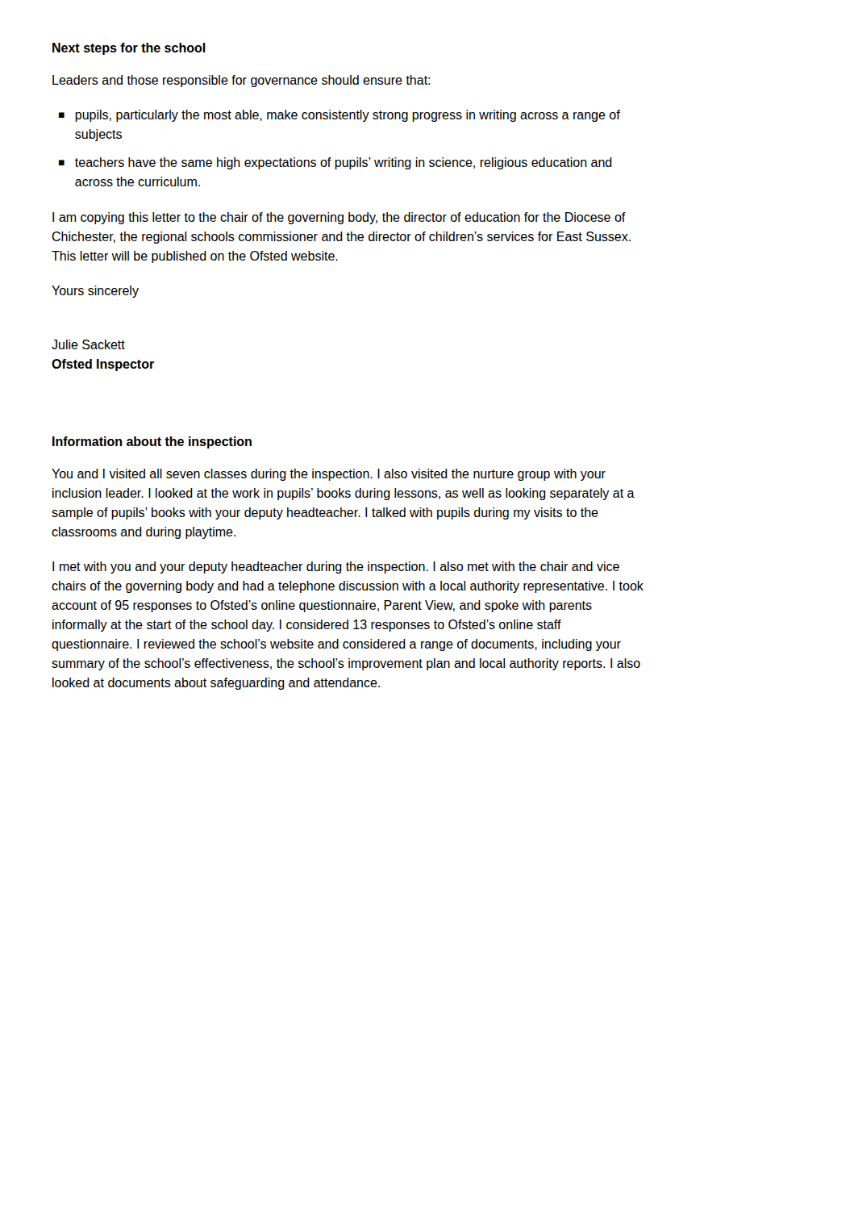Next steps for the school
Leaders and those responsible for governance should ensure that:
pupils, particularly the most able, make consistently strong progress in writing across a range of subjects
teachers have the same high expectations of pupils’ writing in science, religious education and across the curriculum.
I am copying this letter to the chair of the governing body, the director of education for the Diocese of Chichester, the regional schools commissioner and the director of children’s services for East Sussex. This letter will be published on the Ofsted website.
Yours sincerely
Julie Sackett
Ofsted Inspector
Information about the inspection
You and I visited all seven classes during the inspection. I also visited the nurture group with your inclusion leader. I looked at the work in pupils’ books during lessons, as well as looking separately at a sample of pupils’ books with your deputy headteacher. I talked with pupils during my visits to the classrooms and during playtime.
I met with you and your deputy headteacher during the inspection. I also met with the chair and vice chairs of the governing body and had a telephone discussion with a local authority representative. I took account of 95 responses to Ofsted’s online questionnaire, Parent View, and spoke with parents informally at the start of the school day. I considered 13 responses to Ofsted’s online staff questionnaire. I reviewed the school’s website and considered a range of documents, including your summary of the school’s effectiveness, the school’s improvement plan and local authority reports. I also looked at documents about safeguarding and attendance.